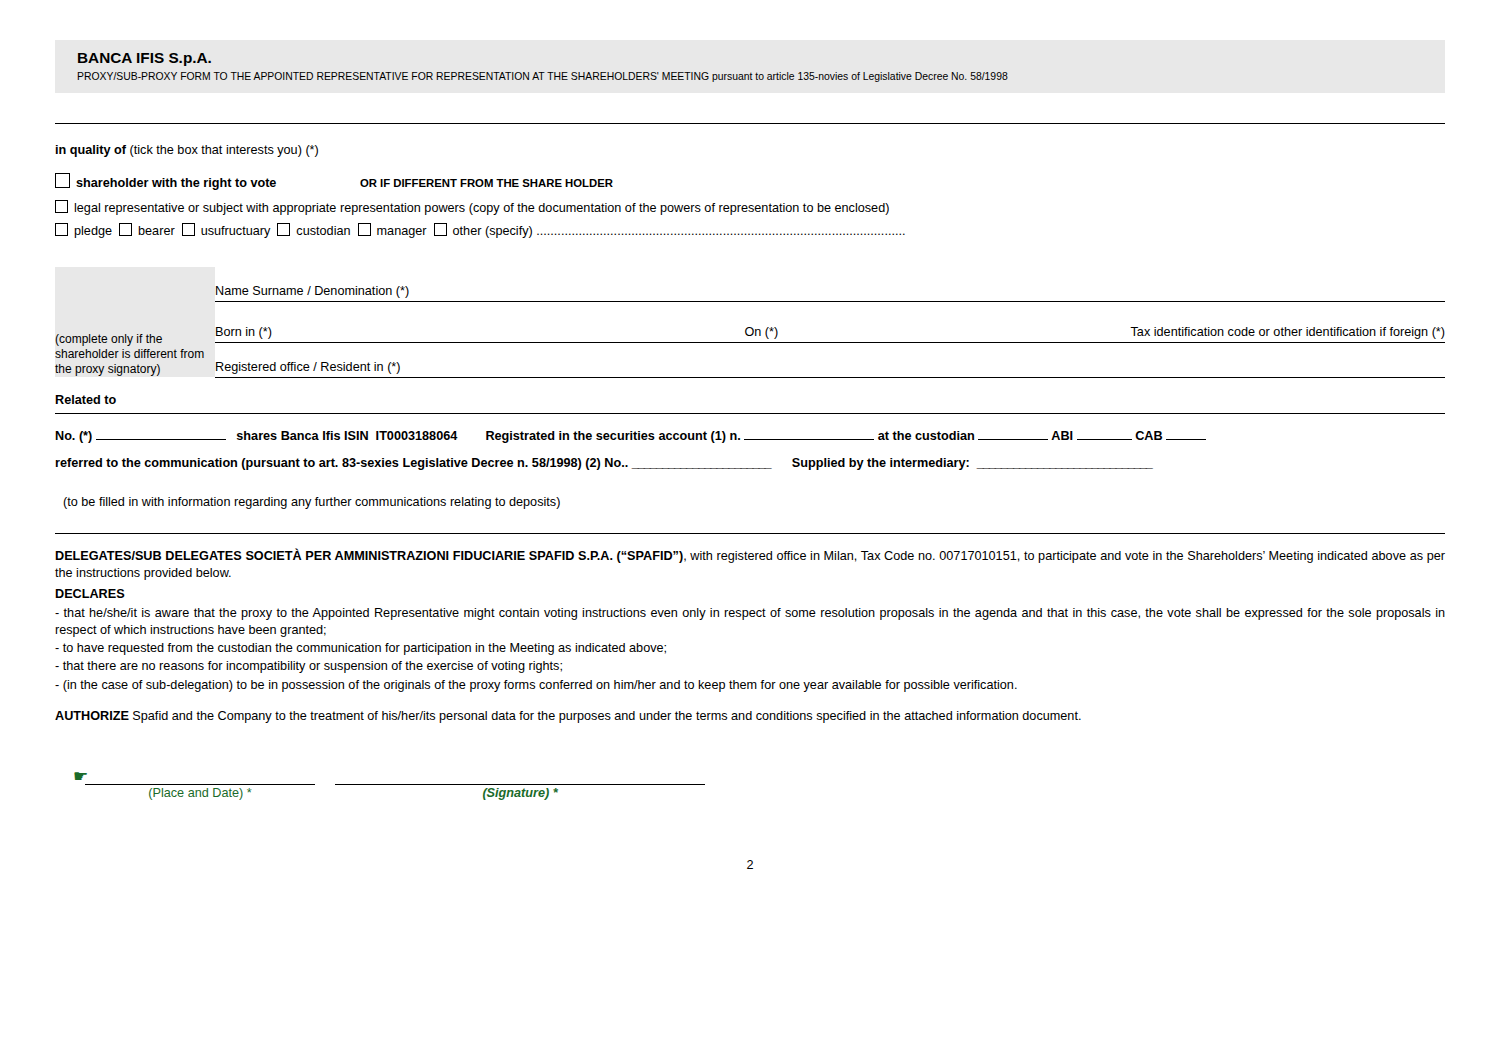BANCA IFIS S.p.A.
PROXY/SUB-PROXY FORM TO THE APPOINTED REPRESENTATIVE FOR REPRESENTATION AT THE SHAREHOLDERS' MEETING pursuant to article 135-novies of Legislative Decree No. 58/1998
in quality of (tick the box that interests you) (*)
shareholder with the right to vote OR IF DIFFERENT FROM THE SHARE HOLDER
legal representative or subject with appropriate representation powers (copy of the documentation of the powers of representation to be enclosed)
pledge bearer usufructuary custodian manager other (specify) .........................................................................................................
| (complete only if the shareholder is different from the proxy signatory) | Name Surname / Denomination (*) |
| Born in (*) On (*) Tax identification code or other identification if foreign (*) |
| Registered office / Resident in (*) |
Related to
No. (*) shares Banca Ifis ISIN IT0003188064 Registrated in the securities account (1) n. at the custodian ABI CAB
referred to the communication (pursuant to art. 83-sexies Legislative Decree n. 58/1998) (2) No.. _______________________ Supplied by the intermediary: _____________________________
(to be filled in with information regarding any further communications relating to deposits)
DELEGATES/SUB DELEGATES SOCIETÀ PER AMMINISTRAZIONI FIDUCIARIE SPAFID S.P.A. (“SPAFID”), with registered office in Milan, Tax Code no. 00717010151, to participate and vote in the Shareholders’ Meeting indicated above as per the instructions provided below.
DECLARES
- that he/she/it is aware that the proxy to the Appointed Representative might contain voting instructions even only in respect of some resolution proposals in the agenda and that in this case, the vote shall be expressed for the sole proposals in respect of which instructions have been granted;
- to have requested from the custodian the communication for participation in the Meeting as indicated above;
- that there are no reasons for incompatibility or suspension of the exercise of voting rights;
- (in the case of sub-delegation) to be in possession of the originals of the proxy forms conferred on him/her and to keep them for one year available for possible verification.
AUTHORIZE Spafid and the Company to the treatment of his/her/its personal data for the purposes and under the terms and conditions specified in the attached information document.
☛
| (Place and Date) * | | (Signature) * |
2